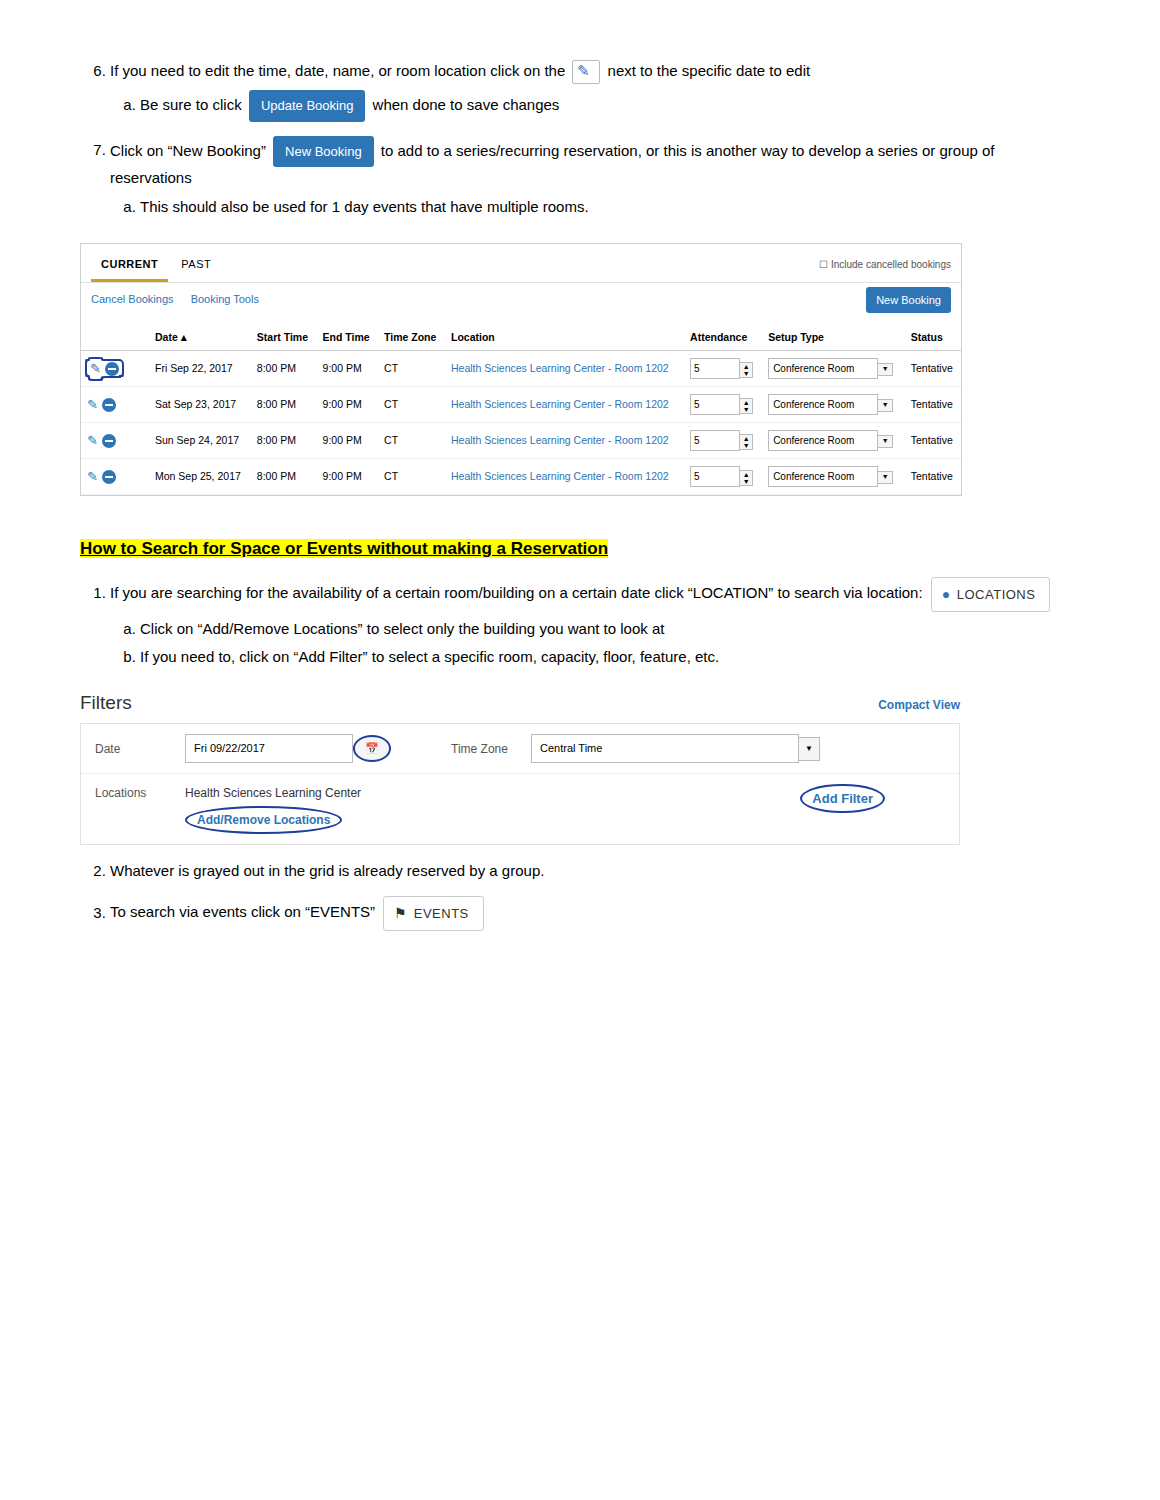If you need to edit the time, date, name, or room location click on the next to the specific date to edit
Be sure to click Update Booking when done to save changes
Click on “New Booking” New Booking to add to a series/recurring reservation, or this is another way to develop a series or group of reservations
This should also be used for 1 day events that have multiple rooms.
CURRENT PAST ☐ Include cancelled bookings
Cancel Bookings Booking Tools New Booking
| | Date ▴ | Start Time | End Time | Time Zone | Location | Attendance | Setup Type | Status |
| --- | --- | --- | --- | --- | --- | --- | --- | --- |
| ✎ | Fri Sep 22, 2017 | 8:00 PM | 9:00 PM | CT | Health Sciences Learning Center - Room 1202 | 5 ▲ ▼ | Conference Room ▼ | Tentative |
| ✎ | Sat Sep 23, 2017 | 8:00 PM | 9:00 PM | CT | Health Sciences Learning Center - Room 1202 | 5 ▲ ▼ | Conference Room ▼ | Tentative |
| ✎ | Sun Sep 24, 2017 | 8:00 PM | 9:00 PM | CT | Health Sciences Learning Center - Room 1202 | 5 ▲ ▼ | Conference Room ▼ | Tentative |
| ✎ | Mon Sep 25, 2017 | 8:00 PM | 9:00 PM | CT | Health Sciences Learning Center - Room 1202 | 5 ▲ ▼ | Conference Room ▼ | Tentative |
How to Search for Space or Events without making a Reservation
If you are searching for the availability of a certain room/building on a certain date click “LOCATION” to search via location: ●LOCATIONS
Click on “Add/Remove Locations” to select only the building you want to look at
If you need to, click on “Add Filter” to select a specific room, capacity, floor, feature, etc.
Filters Compact View
Date Fri 09/22/2017📅 Time Zone Central Time▼
Locations Health Sciences Learning Center
Add/Remove Locations Add Filter
Whatever is grayed out in the grid is already reserved by a group.
To search via events click on “EVENTS” ⚑EVENTS